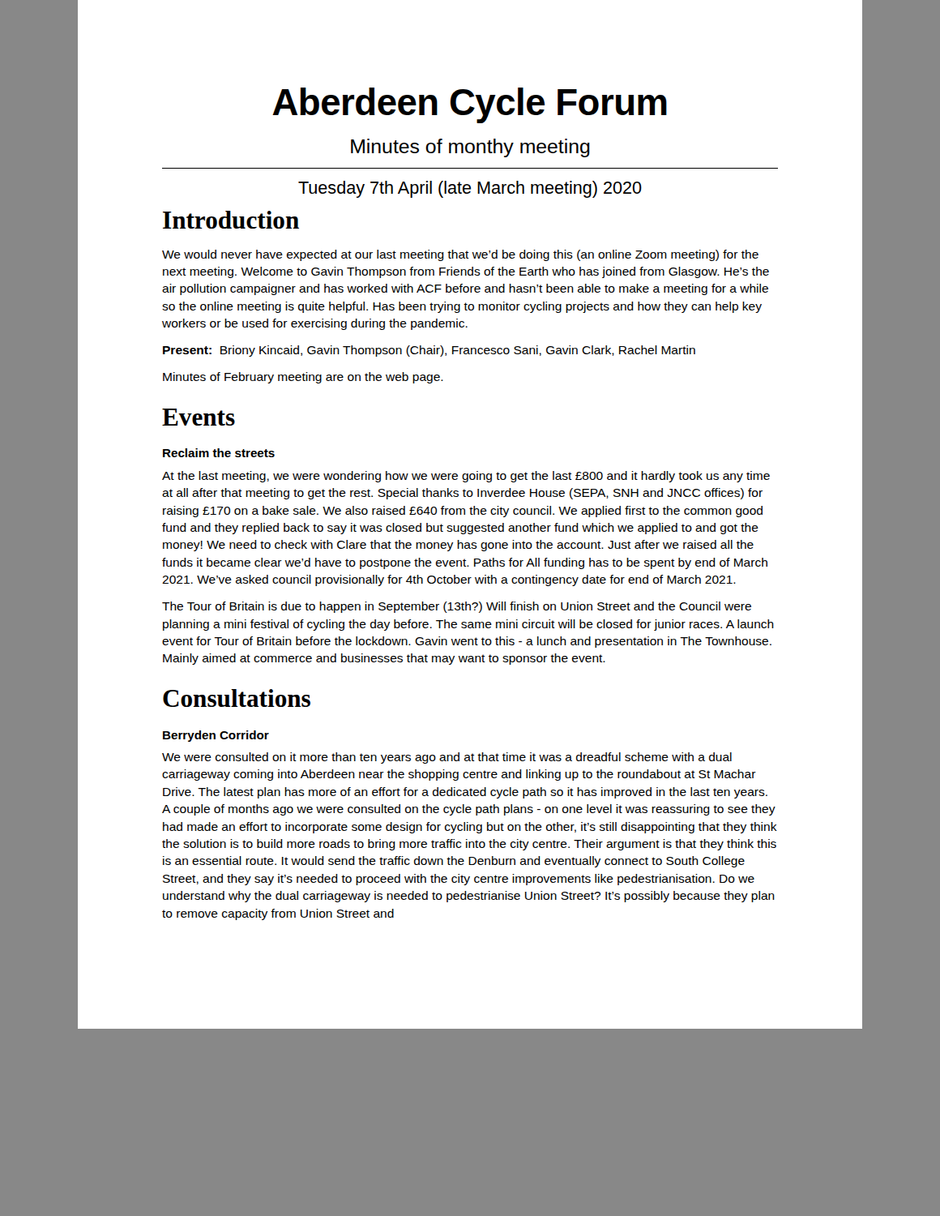Aberdeen Cycle Forum
Minutes of monthy meeting
Tuesday 7th April (late March meeting) 2020
Introduction
We would never have expected at our last meeting that we’d be doing this (an online Zoom meeting) for the next meeting. Welcome to Gavin Thompson from Friends of the Earth who has joined from Glasgow. He’s the air pollution campaigner and has worked with ACF before and hasn’t been able to make a meeting for a while so the online meeting is quite helpful. Has been trying to monitor cycling projects and how they can help key workers or be used for exercising during the pandemic.
Present: Briony Kincaid, Gavin Thompson (Chair), Francesco Sani, Gavin Clark, Rachel Martin
Minutes of February meeting are on the web page.
Events
Reclaim the streets
At the last meeting, we were wondering how we were going to get the last £800 and it hardly took us any time at all after that meeting to get the rest. Special thanks to Inverdee House (SEPA, SNH and JNCC offices) for raising £170 on a bake sale. We also raised £640 from the city council. We applied first to the common good fund and they replied back to say it was closed but suggested another fund which we applied to and got the money! We need to check with Clare that the money has gone into the account. Just after we raised all the funds it became clear we’d have to postpone the event. Paths for All funding has to be spent by end of March 2021. We’ve asked council provisionally for 4th October with a contingency date for end of March 2021.
The Tour of Britain is due to happen in September (13th?) Will finish on Union Street and the Council were planning a mini festival of cycling the day before. The same mini circuit will be closed for junior races. A launch event for Tour of Britain before the lockdown. Gavin went to this - a lunch and presentation in The Townhouse. Mainly aimed at commerce and businesses that may want to sponsor the event.
Consultations
Berryden Corridor
We were consulted on it more than ten years ago and at that time it was a dreadful scheme with a dual carriageway coming into Aberdeen near the shopping centre and linking up to the roundabout at St Machar Drive. The latest plan has more of an effort for a dedicated cycle path so it has improved in the last ten years. A couple of months ago we were consulted on the cycle path plans - on one level it was reassuring to see they had made an effort to incorporate some design for cycling but on the other, it’s still disappointing that they think the solution is to build more roads to bring more traffic into the city centre. Their argument is that they think this is an essential route. It would send the traffic down the Denburn and eventually connect to South College Street, and they say it’s needed to proceed with the city centre improvements like pedestrianisation. Do we understand why the dual carriageway is needed to pedestrianise Union Street? It’s possibly because they plan to remove capacity from Union Street and